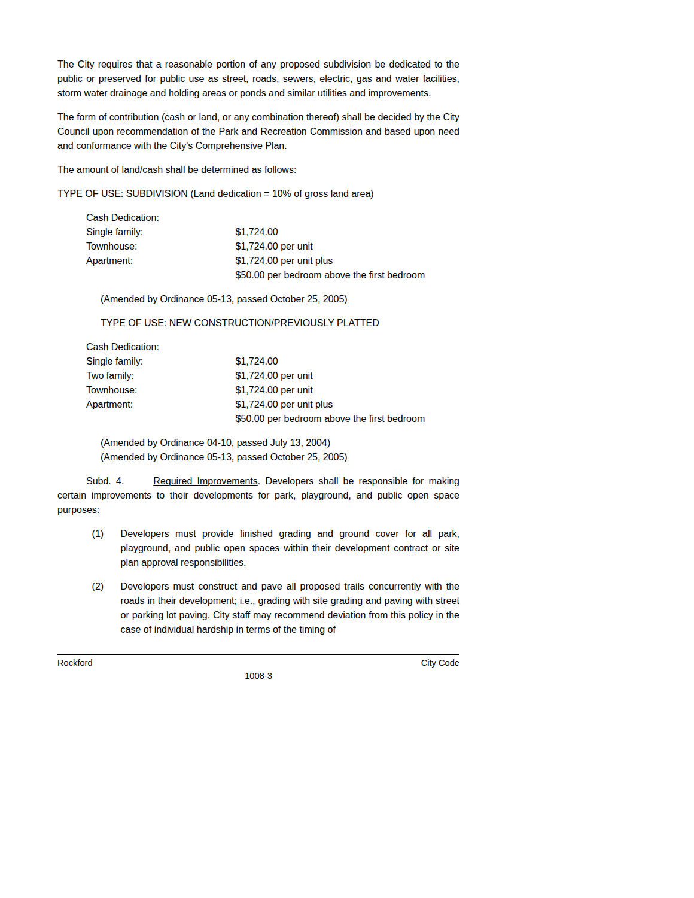The City requires that a reasonable portion of any proposed subdivision be dedicated to the public or preserved for public use as street, roads, sewers, electric, gas and water facilities, storm water drainage and holding areas or ponds and similar utilities and improvements.
The form of contribution (cash or land, or any combination thereof) shall be decided by the City Council upon recommendation of the Park and Recreation Commission and based upon need and conformance with the City's Comprehensive Plan.
The amount of land/cash shall be determined as follows:
TYPE OF USE: SUBDIVISION (Land dedication = 10% of gross land area)
| Cash Dedication : | |
| Single family: | $1,724.00 |
| Townhouse: | $1,724.00 per unit |
| Apartment: | $1,724.00 per unit plus $50.00 per bedroom above the first bedroom |
(Amended by Ordinance 05-13, passed October 25, 2005)
TYPE OF USE: NEW CONSTRUCTION/PREVIOUSLY PLATTED
| Cash Dedication : | |
| Single family: | $1,724.00 |
| Two family: | $1,724.00 per unit |
| Townhouse: | $1,724.00 per unit |
| Apartment: | $1,724.00 per unit plus $50.00 per bedroom above the first bedroom |
(Amended by Ordinance 04-10, passed July 13, 2004)
(Amended by Ordinance 05-13, passed October 25, 2005)
Subd. 4. Required Improvements. Developers shall be responsible for making certain improvements to their developments for park, playground, and public open space purposes:
(1) Developers must provide finished grading and ground cover for all park, playground, and public open spaces within their development contract or site plan approval responsibilities.
(2) Developers must construct and pave all proposed trails concurrently with the roads in their development; i.e., grading with site grading and paving with street or parking lot paving. City staff may recommend deviation from this policy in the case of individual hardship in terms of the timing of
Rockford City Code
1008-3